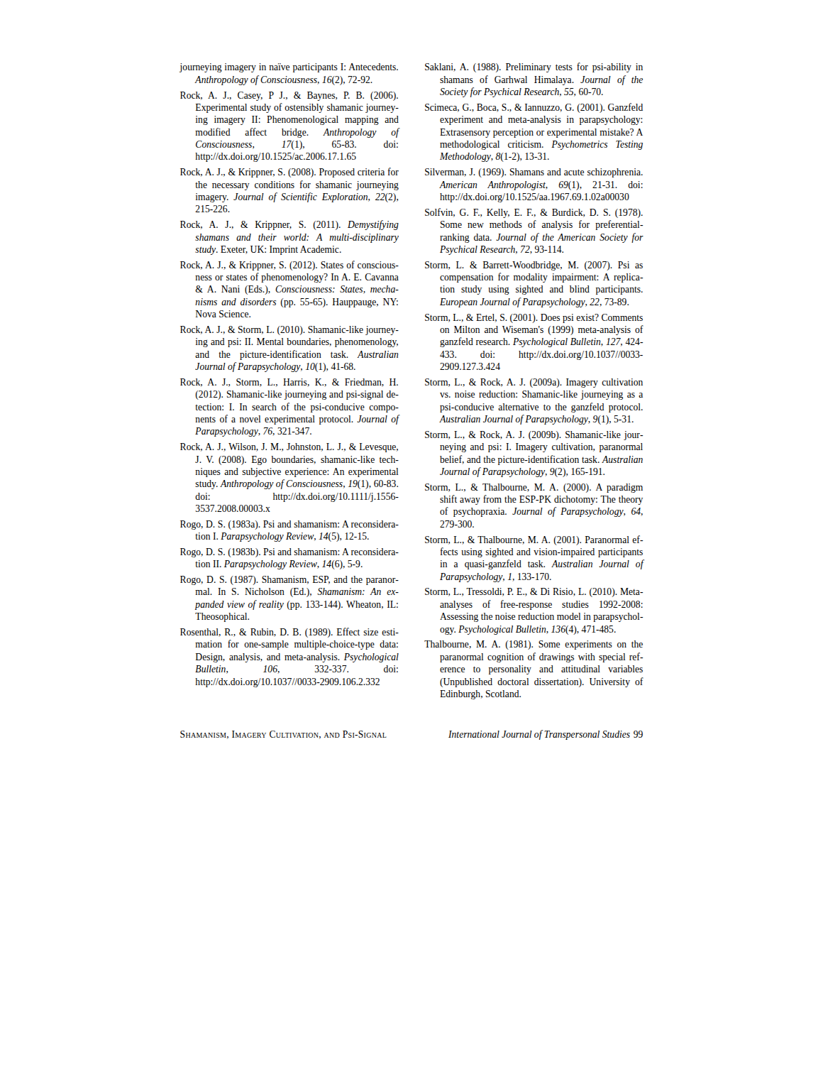journeying imagery in naïve participants I: Antecedents. Anthropology of Consciousness, 16(2), 72-92.
Rock, A. J., Casey, P J., & Baynes, P. B. (2006). Experimental study of ostensibly shamanic journeying imagery II: Phenomenological mapping and modified affect bridge. Anthropology of Consciousness, 17(1), 65-83. doi: http://dx.doi.org/10.1525/ac.2006.17.1.65
Rock, A. J., & Krippner, S. (2008). Proposed criteria for the necessary conditions for shamanic journeying imagery. Journal of Scientific Exploration, 22(2), 215-226.
Rock, A. J., & Krippner, S. (2011). Demystifying shamans and their world: A multi-disciplinary study. Exeter, UK: Imprint Academic.
Rock, A. J., & Krippner, S. (2012). States of consciousness or states of phenomenology? In A. E. Cavanna & A. Nani (Eds.), Consciousness: States, mechanisms and disorders (pp. 55-65). Hauppauge, NY: Nova Science.
Rock, A. J., & Storm, L. (2010). Shamanic-like journeying and psi: II. Mental boundaries, phenomenology, and the picture-identification task. Australian Journal of Parapsychology, 10(1), 41-68.
Rock, A. J., Storm, L., Harris, K., & Friedman, H. (2012). Shamanic-like journeying and psi-signal detection: I. In search of the psi-conducive components of a novel experimental protocol. Journal of Parapsychology, 76, 321-347.
Rock, A. J., Wilson, J. M., Johnston, L. J., & Levesque, J. V. (2008). Ego boundaries, shamanic-like techniques and subjective experience: An experimental study. Anthropology of Consciousness, 19(1), 60-83. doi: http://dx.doi.org/10.1111/j.1556-3537.2008.00003.x
Rogo, D. S. (1983a). Psi and shamanism: A reconsideration I. Parapsychology Review, 14(5), 12-15.
Rogo, D. S. (1983b). Psi and shamanism: A reconsideration II. Parapsychology Review, 14(6), 5-9.
Rogo, D. S. (1987). Shamanism, ESP, and the paranormal. In S. Nicholson (Ed.), Shamanism: An expanded view of reality (pp. 133-144). Wheaton, IL: Theosophical.
Rosenthal, R., & Rubin, D. B. (1989). Effect size estimation for one-sample multiple-choice-type data: Design, analysis, and meta-analysis. Psychological Bulletin, 106, 332-337. doi: http://dx.doi.org/10.1037//0033-2909.106.2.332
Saklani, A. (1988). Preliminary tests for psi-ability in shamans of Garhwal Himalaya. Journal of the Society for Psychical Research, 55, 60-70.
Scimeca, G., Boca, S., & Iannuzzo, G. (2001). Ganzfeld experiment and meta-analysis in parapsychology: Extrasensory perception or experimental mistake? A methodological criticism. Psychometrics Testing Methodology, 8(1-2), 13-31.
Silverman, J. (1969). Shamans and acute schizophrenia. American Anthropologist, 69(1), 21-31. doi: http://dx.doi.org/10.1525/aa.1967.69.1.02a00030
Solfvin, G. F., Kelly, E. F., & Burdick, D. S. (1978). Some new methods of analysis for preferential-ranking data. Journal of the American Society for Psychical Research, 72, 93-114.
Storm, L. & Barrett-Woodbridge, M. (2007). Psi as compensation for modality impairment: A replication study using sighted and blind participants. European Journal of Parapsychology, 22, 73-89.
Storm, L., & Ertel, S. (2001). Does psi exist? Comments on Milton and Wiseman's (1999) meta-analysis of ganzfeld research. Psychological Bulletin, 127, 424-433. doi: http://dx.doi.org/10.1037//0033-2909.127.3.424
Storm, L., & Rock, A. J. (2009a). Imagery cultivation vs. noise reduction: Shamanic-like journeying as a psi-conducive alternative to the ganzfeld protocol. Australian Journal of Parapsychology, 9(1), 5-31.
Storm, L., & Rock, A. J. (2009b). Shamanic-like journeying and psi: I. Imagery cultivation, paranormal belief, and the picture-identification task. Australian Journal of Parapsychology, 9(2), 165-191.
Storm, L., & Thalbourne, M. A. (2000). A paradigm shift away from the ESP-PK dichotomy: The theory of psychopraxia. Journal of Parapsychology, 64, 279-300.
Storm, L., & Thalbourne, M. A. (2001). Paranormal effects using sighted and vision-impaired participants in a quasi-ganzfeld task. Australian Journal of Parapsychology, 1, 133-170.
Storm, L., Tressoldi, P. E., & Di Risio, L. (2010). Meta-analyses of free-response studies 1992-2008: Assessing the noise reduction model in parapsychology. Psychological Bulletin, 136(4), 471-485.
Thalbourne, M. A. (1981). Some experiments on the paranormal cognition of drawings with special reference to personality and attitudinal variables (Unpublished doctoral dissertation). University of Edinburgh, Scotland.
Shamanism, Imagery Cultivation, and Psi-Signal
International Journal of Transpersonal Studies 99